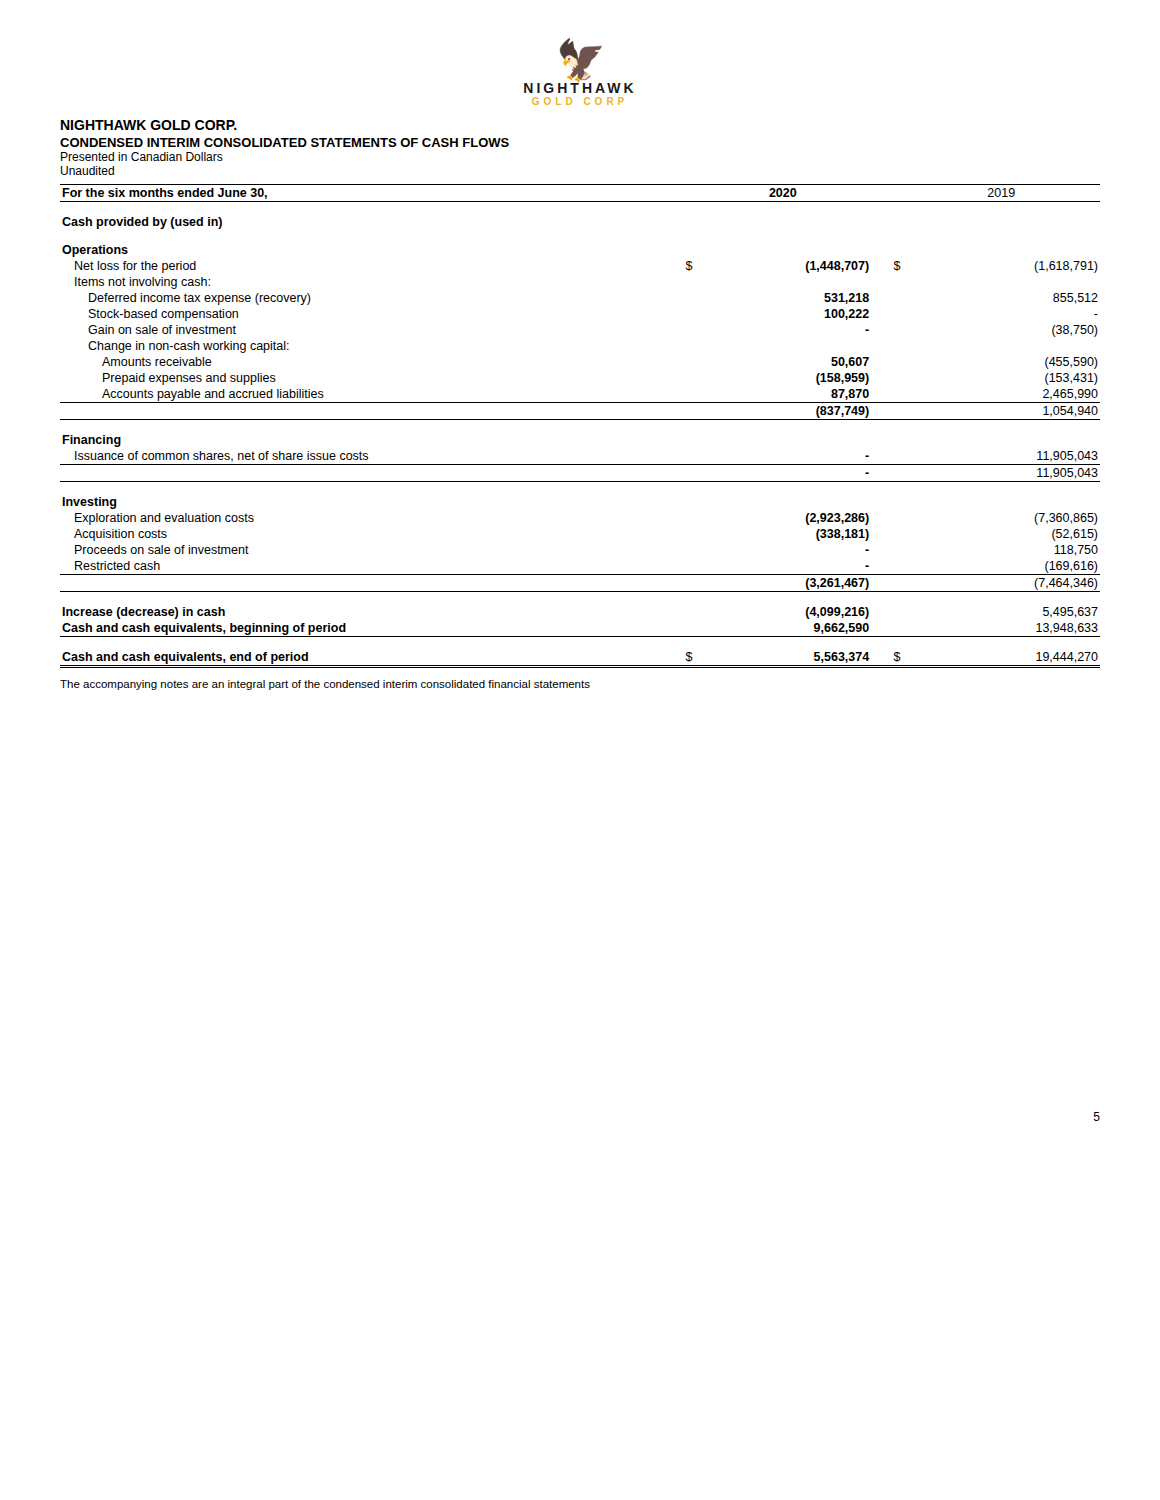🦅
NIGHTHAWK
GOLD CORP
NIGHTHAWK GOLD CORP.
CONDENSED INTERIM CONSOLIDATED STATEMENTS OF CASH FLOWS
Presented in Canadian Dollars
Unaudited
| For the six months ended June 30, | | 2020 | | 2019 |
| --- | --- | --- | --- | --- |
| Cash provided by (used in) | | | | |
| Operations | | | | |
| Net loss for the period | $ | (1,448,707) | $ | (1,618,791) |
| Items not involving cash: | | | | |
| Deferred income tax expense (recovery) | | 531,218 | | 855,512 |
| Stock-based compensation | | 100,222 | | - |
| Gain on sale of investment | | - | | (38,750) |
| Change in non-cash working capital: | | | | |
| Amounts receivable | | 50,607 | | (455,590) |
| Prepaid expenses and supplies | | (158,959) | | (153,431) |
| Accounts payable and accrued liabilities | | 87,870 | | 2,465,990 |
| | | (837,749) | | 1,054,940 |
| Financing | | | | |
| Issuance of common shares, net of share issue costs | | - | | 11,905,043 |
| | | - | | 11,905,043 |
| Investing | | | | |
| Exploration and evaluation costs | | (2,923,286) | | (7,360,865) |
| Acquisition costs | | (338,181) | | (52,615) |
| Proceeds on sale of investment | | - | | 118,750 |
| Restricted cash | | - | | (169,616) |
| | | (3,261,467) | | (7,464,346) |
| Increase (decrease) in cash | | (4,099,216) | | 5,495,637 |
| Cash and cash equivalents, beginning of period | | 9,662,590 | | 13,948,633 |
| Cash and cash equivalents, end of period | $ | 5,563,374 | $ | 19,444,270 |
The accompanying notes are an integral part of the condensed interim consolidated financial statements
5